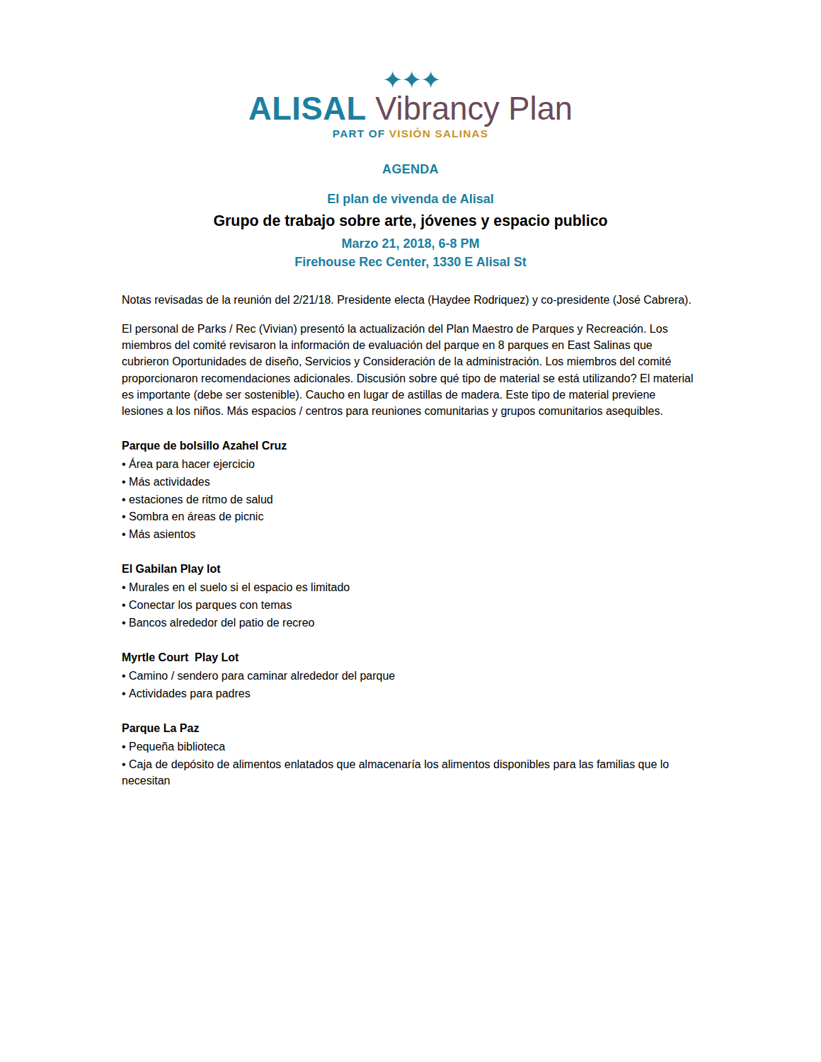✦✦✦
ALISAL Vibrancy Plan
PART OF VISIÓN SALINAS
AGENDA
El plan de vivenda de Alisal
Grupo de trabajo sobre arte, jóvenes y espacio publico
Marzo 21, 2018, 6-8 PM
Firehouse Rec Center, 1330 E Alisal St
Notas revisadas de la reunión del 2/21/18. Presidente electa (Haydee Rodriquez) y co-presidente (José Cabrera).
El personal de Parks / Rec (Vivian) presentó la actualización del Plan Maestro de Parques y Recreación. Los miembros del comité revisaron la información de evaluación del parque en 8 parques en East Salinas que cubrieron Oportunidades de diseño, Servicios y Consideración de la administración. Los miembros del comité proporcionaron recomendaciones adicionales. Discusión sobre qué tipo de material se está utilizando? El material es importante (debe ser sostenible). Caucho en lugar de astillas de madera. Este tipo de material previene lesiones a los niños. Más espacios / centros para reuniones comunitarias y grupos comunitarios asequibles.
Parque de bolsillo Azahel Cruz
Área para hacer ejercicio
Más actividades
estaciones de ritmo de salud
Sombra en áreas de picnic
Más asientos
El Gabilan Play lot
Murales en el suelo si el espacio es limitado
Conectar los parques con temas
Bancos alrededor del patio de recreo
Myrtle Court Play Lot
Camino / sendero para caminar alrededor del parque
Actividades para padres
Parque La Paz
Pequeña biblioteca
Caja de depósito de alimentos enlatados que almacenaría los alimentos disponibles para las familias que lo necesitan